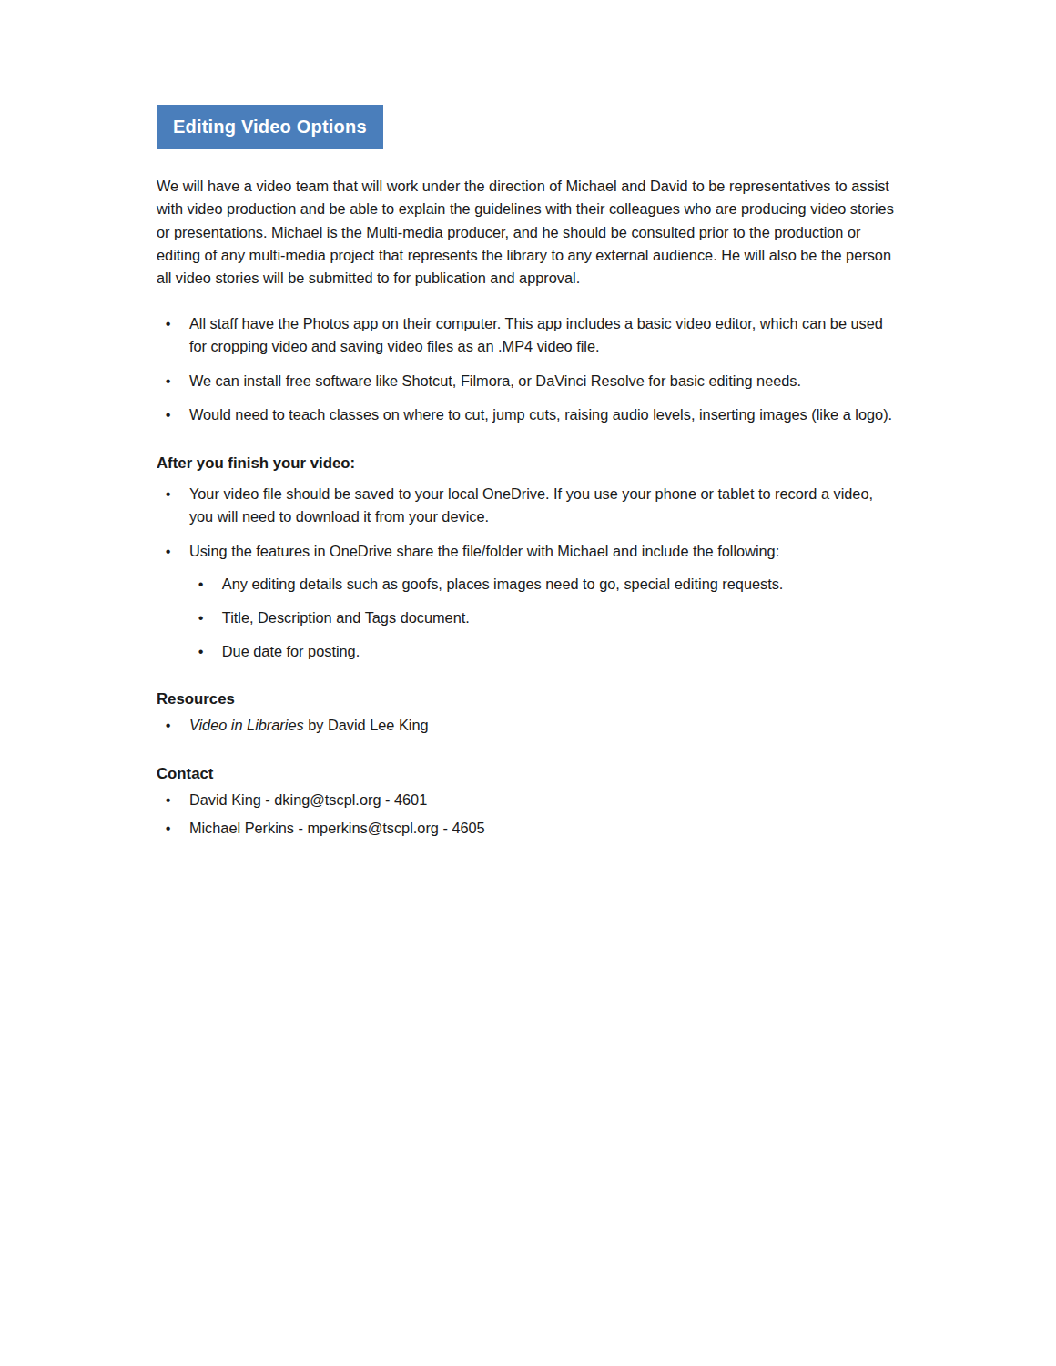Editing Video Options
We will have a video team that will work under the direction of Michael and David to be representatives to assist with video production and be able to explain the guidelines with their colleagues who are producing video stories or presentations. Michael is the Multi-media producer, and he should be consulted prior to the production or editing of any multi-media project that represents the library to any external audience. He will also be the person all video stories will be submitted to for publication and approval.
All staff have the Photos app on their computer. This app includes a basic video editor, which can be used for cropping video and saving video files as an .MP4 video file.
We can install free software like Shotcut, Filmora, or DaVinci Resolve for basic editing needs.
Would need to teach classes on where to cut, jump cuts, raising audio levels, inserting images (like a logo).
After you finish your video:
Your video file should be saved to your local OneDrive. If you use your phone or tablet to record a video, you will need to download it from your device.
Using the features in OneDrive share the file/folder with Michael and include the following:
Any editing details such as goofs, places images need to go, special editing requests.
Title, Description and Tags document.
Due date for posting.
Resources
Video in Libraries by David Lee King
Contact
David King - dking@tscpl.org - 4601
Michael Perkins - mperkins@tscpl.org - 4605